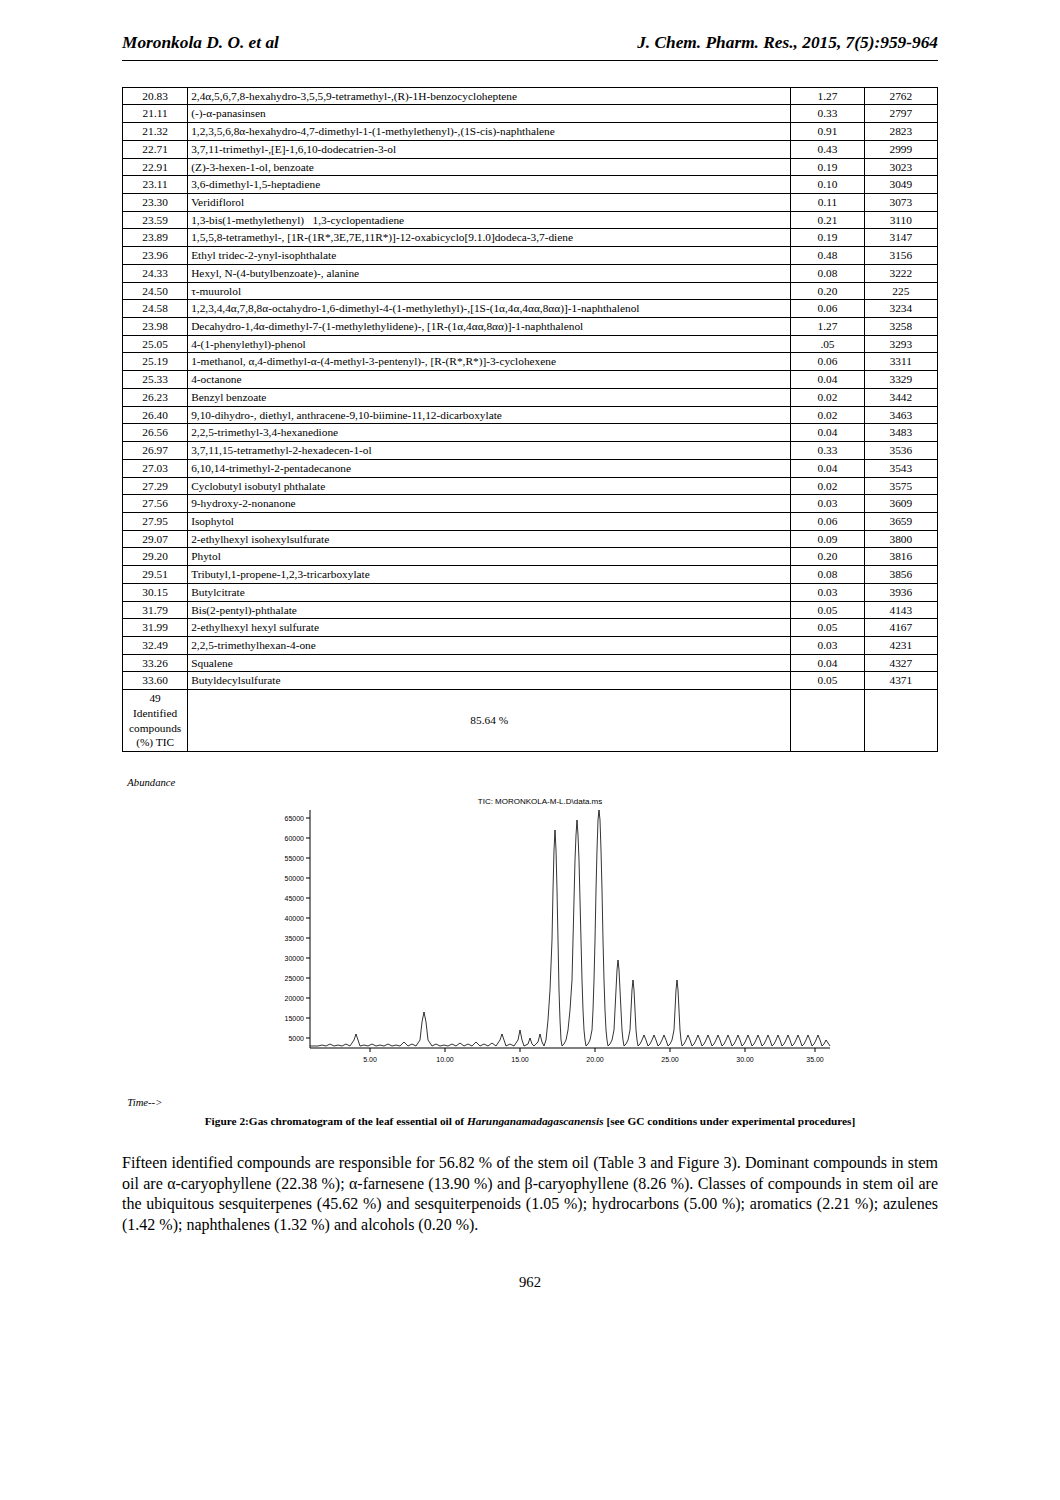Moronkola D. O. et al
J. Chem. Pharm. Res., 2015, 7(5):959-964
| 20.83 | 2,4α,5,6,7,8-hexahydro-3,5,5,9-tetramethyl-,(R)-1H-benzocycloheptene | 1.27 | 2762 |
| 21.11 | (-)-α-panasinsen | 0.33 | 2797 |
| 21.32 | 1,2,3,5,6,8α-hexahydro-4,7-dimethyl-1-(1-methylethenyl)-,(1S-cis)-naphthalene | 0.91 | 2823 |
| 22.71 | 3,7,11-trimethyl-,[E]-1,6,10-dodecatrien-3-ol | 0.43 | 2999 |
| 22.91 | (Z)-3-hexen-1-ol, benzoate | 0.19 | 3023 |
| 23.11 | 3,6-dimethyl-1,5-heptadiene | 0.10 | 3049 |
| 23.30 | Veridiflorol | 0.11 | 3073 |
| 23.59 | 1,3-bis(1-methylethenyl) 1,3-cyclopentadiene | 0.21 | 3110 |
| 23.89 | 1,5,5,8-tetramethyl-, [1R-(1R*,3E,7E,11R*)]-12-oxabicyclo[9.1.0]dodeca-3,7-diene | 0.19 | 3147 |
| 23.96 | Ethyl tridec-2-ynyl-isophthalate | 0.48 | 3156 |
| 24.33 | Hexyl, N-(4-butylbenzoate)-, alanine | 0.08 | 3222 |
| 24.50 | τ-muurolol | 0.20 | 225 |
| 24.58 | 1,2,3,4,4α,7,8,8α-octahydro-1,6-dimethyl-4-(1-methylethyl)-,[1S-(1α,4α,4αα,8αα)]-1-naphthalenol | 0.06 | 3234 |
| 23.98 | Decahydro-1,4α-dimethyl-7-(1-methylethylidene)-, [1R-(1α,4αα,8αα)]-1-naphthalenol | 1.27 | 3258 |
| 25.05 | 4-(1-phenylethyl)-phenol | .05 | 3293 |
| 25.19 | 1-methanol, α,4-dimethyl-α-(4-methyl-3-pentenyl)-, [R-(R*,R*)]-3-cyclohexene | 0.06 | 3311 |
| 25.33 | 4-octanone | 0.04 | 3329 |
| 26.23 | Benzyl benzoate | 0.02 | 3442 |
| 26.40 | 9,10-dihydro-, diethyl, anthracene-9,10-biimine-11,12-dicarboxylate | 0.02 | 3463 |
| 26.56 | 2,2,5-trimethyl-3,4-hexanedione | 0.04 | 3483 |
| 26.97 | 3,7,11,15-tetramethyl-2-hexadecen-1-ol | 0.33 | 3536 |
| 27.03 | 6,10,14-trimethyl-2-pentadecanone | 0.04 | 3543 |
| 27.29 | Cyclobutyl isobutyl phthalate | 0.02 | 3575 |
| 27.56 | 9-hydroxy-2-nonanone | 0.03 | 3609 |
| 27.95 | Isophytol | 0.06 | 3659 |
| 29.07 | 2-ethylhexyl isohexylsulfurate | 0.09 | 3800 |
| 29.20 | Phytol | 0.20 | 3816 |
| 29.51 | Tributyl,1-propene-1,2,3-tricarboxylate | 0.08 | 3856 |
| 30.15 | Butylcitrate | 0.03 | 3936 |
| 31.79 | Bis(2-pentyl)-phthalate | 0.05 | 4143 |
| 31.99 | 2-ethylhexyl hexyl sulfurate | 0.05 | 4167 |
| 32.49 | 2,2,5-trimethylhexan-4-one | 0.03 | 4231 |
| 33.26 | Squalene | 0.04 | 4327 |
| 33.60 | Butyldecylsulfurate | 0.05 | 4371 |
| 49 Identified compounds (%) TIC | 85.64 % | | |
Abundance
TIC: MORONKOLA-M-L.D\data.ms 65000 60000 55000 50000 45000 40000 35000 30000 25000 20000 15000 5000 5.00 10.00 15.00 20.00 25.00 30.00 35.00
Time-->
Figure 2:Gas chromatogram of the leaf essential oil of Harunganamadagascanensis [see GC conditions under experimental procedures]
Fifteen identified compounds are responsible for 56.82 % of the stem oil (Table 3 and Figure 3). Dominant compounds in stem oil are α-caryophyllene (22.38 %); α-farnesene (13.90 %) and β-caryophyllene (8.26 %). Classes of compounds in stem oil are the ubiquitous sesquiterpenes (45.62 %) and sesquiterpenoids (1.05 %); hydrocarbons (5.00 %); aromatics (2.21 %); azulenes (1.42 %); naphthalenes (1.32 %) and alcohols (0.20 %).
962